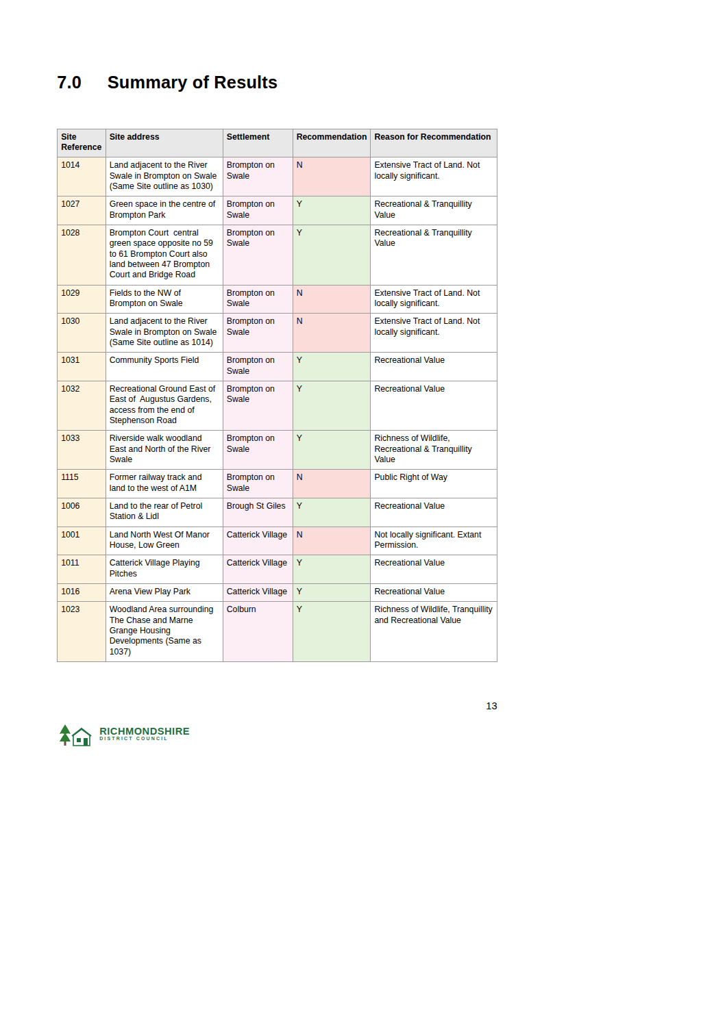7.0 Summary of Results
| Site Reference | Site address | Settlement | Recommendation | Reason for Recommendation |
| --- | --- | --- | --- | --- |
| 1014 | Land adjacent to the River Swale in Brompton on Swale (Same Site outline as 1030) | Brompton on Swale | N | Extensive Tract of Land. Not locally significant. |
| 1027 | Green space in the centre of Brompton Park | Brompton on Swale | Y | Recreational & Tranquillity Value |
| 1028 | Brompton Court central green space opposite no 59 to 61 Brompton Court also land between 47 Brompton Court and Bridge Road | Brompton on Swale | Y | Recreational & Tranquillity Value |
| 1029 | Fields to the NW of Brompton on Swale | Brompton on Swale | N | Extensive Tract of Land. Not locally significant. |
| 1030 | Land adjacent to the River Swale in Brompton on Swale (Same Site outline as 1014) | Brompton on Swale | N | Extensive Tract of Land. Not locally significant. |
| 1031 | Community Sports Field | Brompton on Swale | Y | Recreational Value |
| 1032 | Recreational Ground East of East of Augustus Gardens, access from the end of Stephenson Road | Brompton on Swale | Y | Recreational Value |
| 1033 | Riverside walk woodland East and North of the River Swale | Brompton on Swale | Y | Richness of Wildlife, Recreational & Tranquillity Value |
| 1115 | Former railway track and land to the west of A1M | Brompton on Swale | N | Public Right of Way |
| 1006 | Land to the rear of Petrol Station & Lidl | Brough St Giles | Y | Recreational Value |
| 1001 | Land North West Of Manor House, Low Green | Catterick Village | N | Not locally significant. Extant Permission. |
| 1011 | Catterick Village Playing Pitches | Catterick Village | Y | Recreational Value |
| 1016 | Arena View Play Park | Catterick Village | Y | Recreational Value |
| 1023 | Woodland Area surrounding The Chase and Marne Grange Housing Developments (Same as 1037) | Colburn | Y | Richness of Wildlife, Tranquillity and Recreational Value |
13
RICHMONDSHIRE
DISTRICT COUNCIL